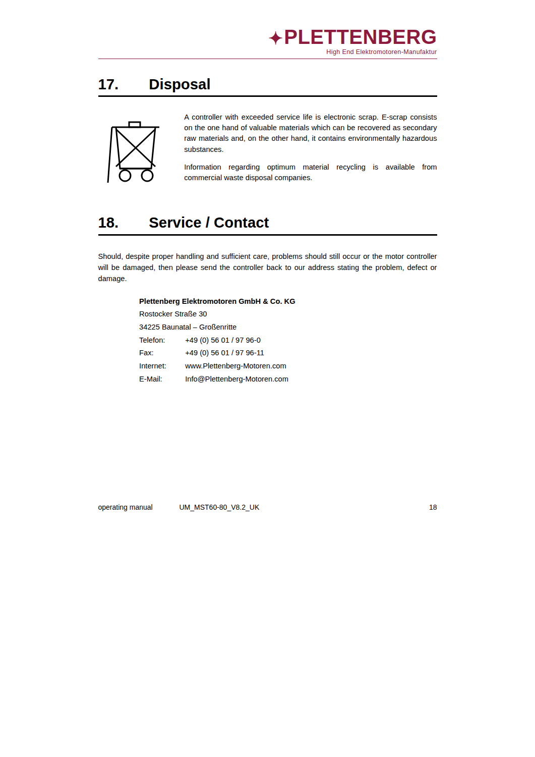✦PLETTENBERG
High End Elektromotoren-Manufaktur
17. Disposal
A controller with exceeded service life is electronic scrap. E-scrap consists on the one hand of valuable materials which can be recovered as secondary raw materials and, on the other hand, it contains environmentally hazardous substances.
Information regarding optimum material recycling is available from commercial waste disposal companies.
18. Service / Contact
Should, despite proper handling and sufficient care, problems should still occur or the motor controller will be damaged, then please send the controller back to our address stating the problem, defect or damage.
Plettenberg Elektromotoren GmbH & Co. KG
Rostocker Straße 30
34225 Baunatal – Großenritte
| Telefon: | +49 (0) 56 01 / 97 96-0 |
| Fax: | +49 (0) 56 01 / 97 96-11 |
| Internet: | www.Plettenberg-Motoren.com |
| E-Mail: | Info@Plettenberg-Motoren.com |
operating manual
UM_MST60-80_V8.2_UK
18